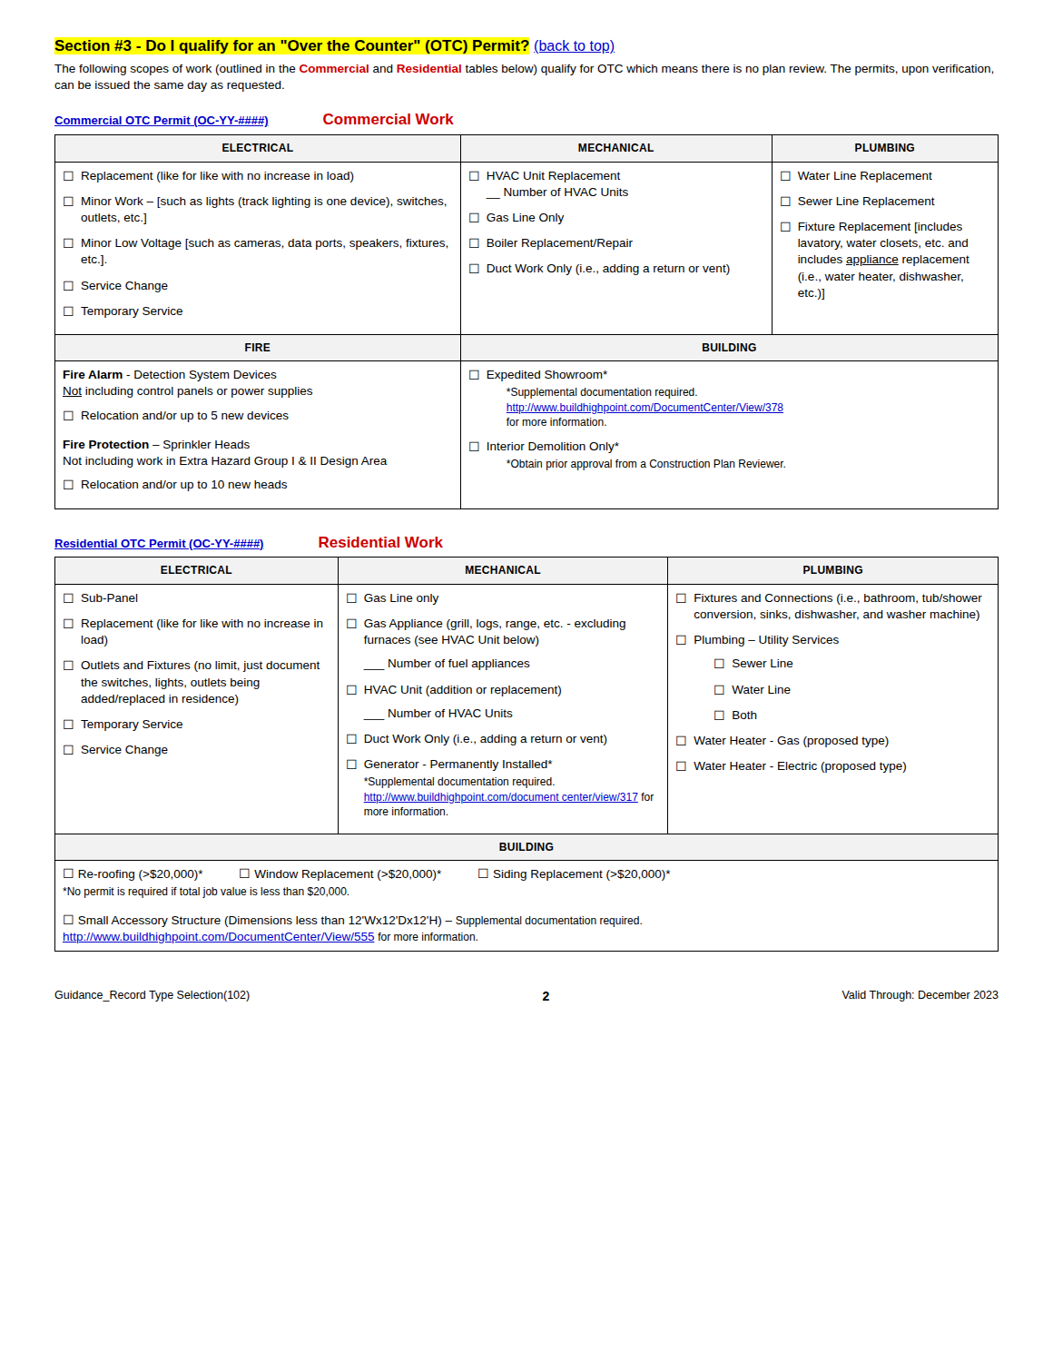Section #3 - Do I qualify for an "Over the Counter" (OTC) Permit? (back to top)
The following scopes of work (outlined in the Commercial and Residential tables below) qualify for OTC which means there is no plan review. The permits, upon verification, can be issued the same day as requested.
Commercial OTC Permit (OC-YY-####) Commercial Work
| ELECTRICAL | MECHANICAL | PLUMBING |
| --- | --- | --- |
| Replacement (like for like with no increase in load) Minor Work – [such as lights (track lighting is one device), switches, outlets, etc.] Minor Low Voltage [such as cameras, data ports, speakers, fixtures, etc.]. Service Change Temporary Service | HVAC Unit Replacement __ Number of HVAC Units Gas Line Only Boiler Replacement/Repair Duct Work Only (i.e., adding a return or vent) | Water Line Replacement Sewer Line Replacement Fixture Replacement [includes lavatory, water closets, etc. and includes appliance replacement (i.e., water heater, dishwasher, etc.)] |
| FIRE | BUILDING |
| Fire Alarm - Detection System Devices Not including control panels or power supplies Relocation and/or up to 5 new devices Fire Protection – Sprinkler Heads Not including work in Extra Hazard Group I & II Design Area Relocation and/or up to 10 new heads | Expedited Showroom* *Supplemental documentation required. http://www.buildhighpoint.com/DocumentCenter/View/378 for more information. Interior Demolition Only* *Obtain prior approval from a Construction Plan Reviewer. |
Residential OTC Permit (OC-YY-####) Residential Work
| ELECTRICAL | MECHANICAL | PLUMBING |
| --- | --- | --- |
| Sub-Panel Replacement (like for like with no increase in load) Outlets and Fixtures (no limit, just document the switches, lights, outlets being added/replaced in residence) Temporary Service Service Change | Gas Line only Gas Appliance (grill, logs, range, etc. - excluding furnaces (see HVAC Unit below) ___ Number of fuel appliances HVAC Unit (addition or replacement) ___ Number of HVAC Units Duct Work Only (i.e., adding a return or vent) Generator - Permanently Installed* *Supplemental documentation required. http://www.buildhighpoint.com/document center/view/317 for more information. | Fixtures and Connections (i.e., bathroom, tub/shower conversion, sinks, dishwasher, and washer machine) Plumbing – Utility Services Sewer Line Water Line Both Water Heater - Gas (proposed type) Water Heater - Electric (proposed type) |
| BUILDING |
| ☐ Re-roofing (>$20,000)* ☐ Window Replacement (>$20,000)* ☐ Siding Replacement (>$20,000)* *No permit is required if total job value is less than $20,000. ☐ Small Accessory Structure (Dimensions less than 12'Wx12'Dx12'H) – Supplemental documentation required. http://www.buildhighpoint.com/DocumentCenter/View/555 for more information. |
Guidance_Record Type Selection(102) 2 Valid Through: December 2023